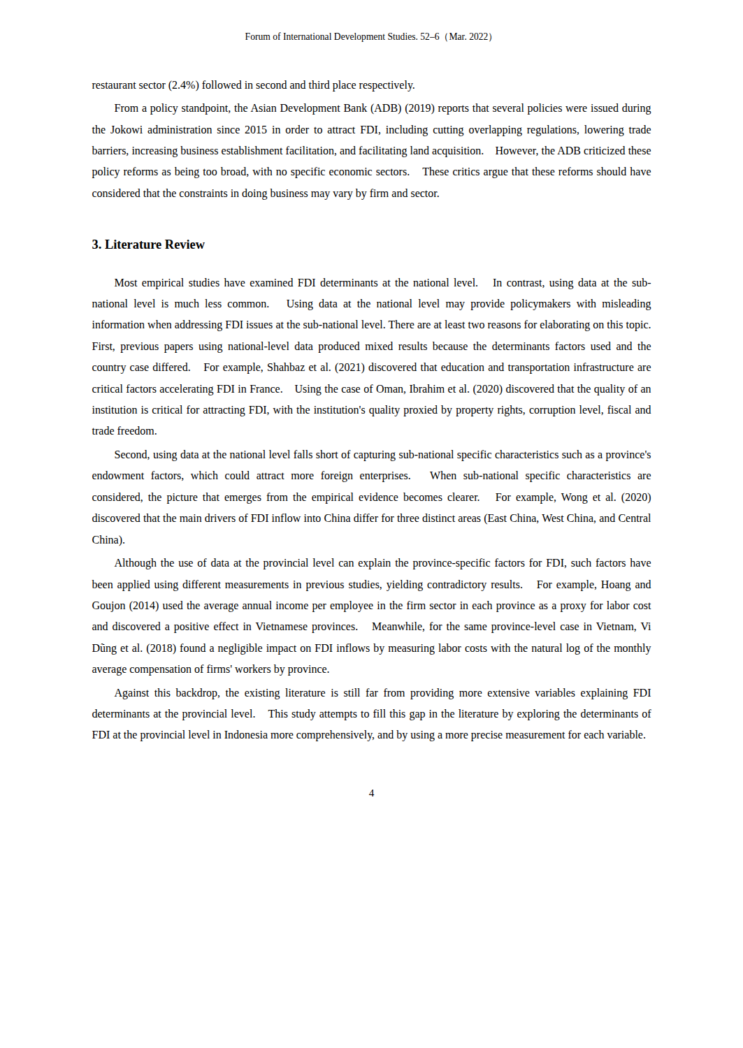Forum of International Development Studies. 52–6（Mar. 2022）
restaurant sector (2.4%) followed in second and third place respectively.
From a policy standpoint, the Asian Development Bank (ADB) (2019) reports that several policies were issued during the Jokowi administration since 2015 in order to attract FDI, including cutting overlapping regulations, lowering trade barriers, increasing business establishment facilitation, and facilitating land acquisition.　However, the ADB criticized these policy reforms as being too broad, with no specific economic sectors.　These critics argue that these reforms should have considered that the constraints in doing business may vary by firm and sector.
3. Literature Review
Most empirical studies have examined FDI determinants at the national level.　In contrast, using data at the sub-national level is much less common.　Using data at the national level may provide policymakers with misleading information when addressing FDI issues at the sub-national level. There are at least two reasons for elaborating on this topic.　First, previous papers using national-level data produced mixed results because the determinants factors used and the country case differed.　For example, Shahbaz et al. (2021) discovered that education and transportation infrastructure are critical factors accelerating FDI in France.　Using the case of Oman, Ibrahim et al. (2020) discovered that the quality of an institution is critical for attracting FDI, with the institution's quality proxied by property rights, corruption level, fiscal and trade freedom.
Second, using data at the national level falls short of capturing sub-national specific characteristics such as a province's endowment factors, which could attract more foreign enterprises.　When sub-national specific characteristics are considered, the picture that emerges from the empirical evidence becomes clearer.　For example, Wong et al. (2020) discovered that the main drivers of FDI inflow into China differ for three distinct areas (East China, West China, and Central China).
Although the use of data at the provincial level can explain the province-specific factors for FDI, such factors have been applied using different measurements in previous studies, yielding contradictory results.　For example, Hoang and Goujon (2014) used the average annual income per employee in the firm sector in each province as a proxy for labor cost and discovered a positive effect in Vietnamese provinces.　Meanwhile, for the same province-level case in Vietnam, Vi Dũng et al. (2018) found a negligible impact on FDI inflows by measuring labor costs with the natural log of the monthly average compensation of firms' workers by province.
Against this backdrop, the existing literature is still far from providing more extensive variables explaining FDI determinants at the provincial level.　This study attempts to fill this gap in the literature by exploring the determinants of FDI at the provincial level in Indonesia more comprehensively, and by using a more precise measurement for each variable.
4